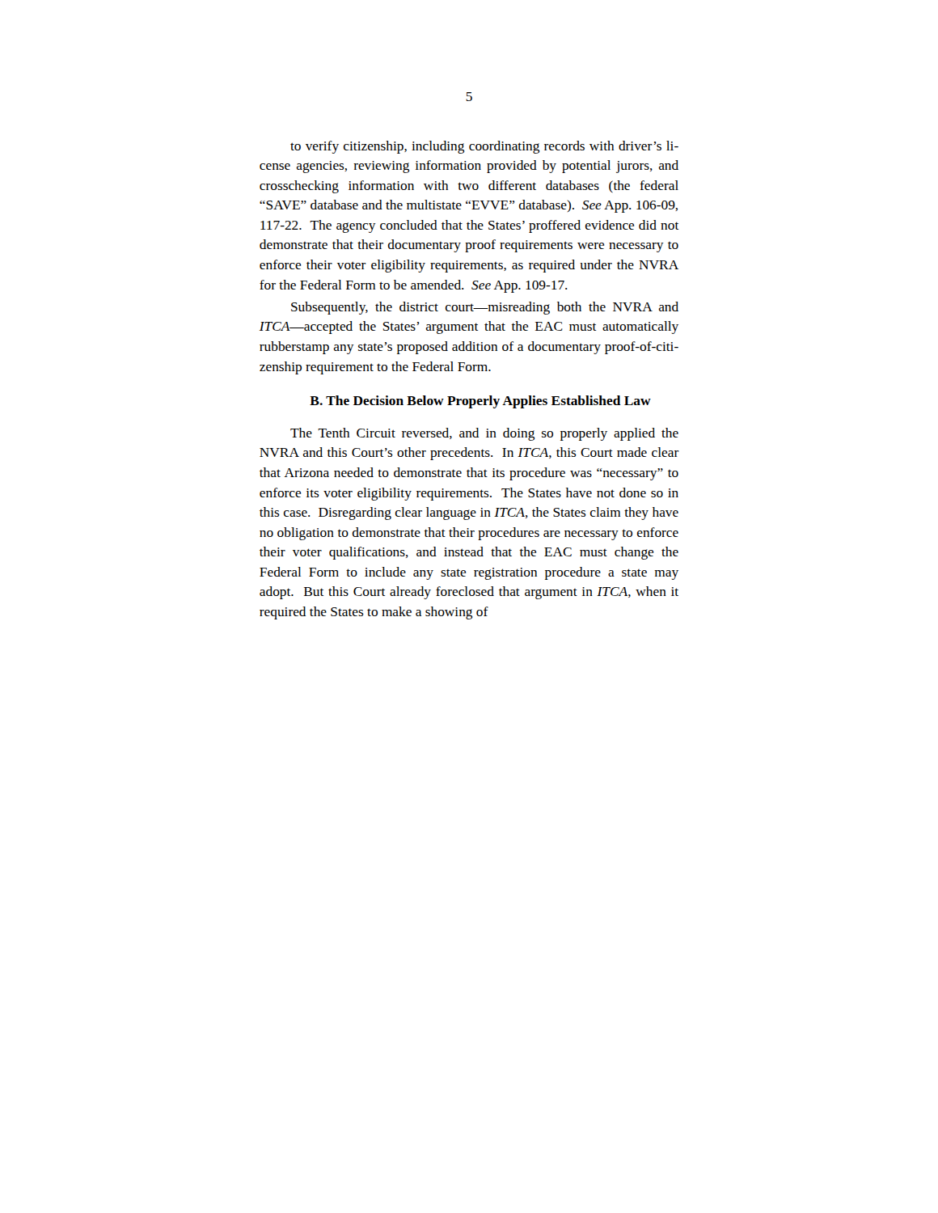5
to verify citizenship, including coordinating records with driver’s license agencies, reviewing information provided by potential jurors, and crosschecking information with two different databases (the federal “SAVE” database and the multistate “EVVE” database). See App. 106-09, 117-22. The agency concluded that the States’ proffered evidence did not demonstrate that their documentary proof requirements were necessary to enforce their voter eligibility requirements, as required under the NVRA for the Federal Form to be amended. See App. 109-17.
Subsequently, the district court—misreading both the NVRA and ITCA—accepted the States’ argument that the EAC must automatically rubberstamp any state’s proposed addition of a documentary proof-of-citizenship requirement to the Federal Form.
B. The Decision Below Properly Applies Established Law
The Tenth Circuit reversed, and in doing so properly applied the NVRA and this Court’s other precedents. In ITCA, this Court made clear that Arizona needed to demonstrate that its procedure was “necessary” to enforce its voter eligibility requirements. The States have not done so in this case. Disregarding clear language in ITCA, the States claim they have no obligation to demonstrate that their procedures are necessary to enforce their voter qualifications, and instead that the EAC must change the Federal Form to include any state registration procedure a state may adopt. But this Court already foreclosed that argument in ITCA, when it required the States to make a showing of